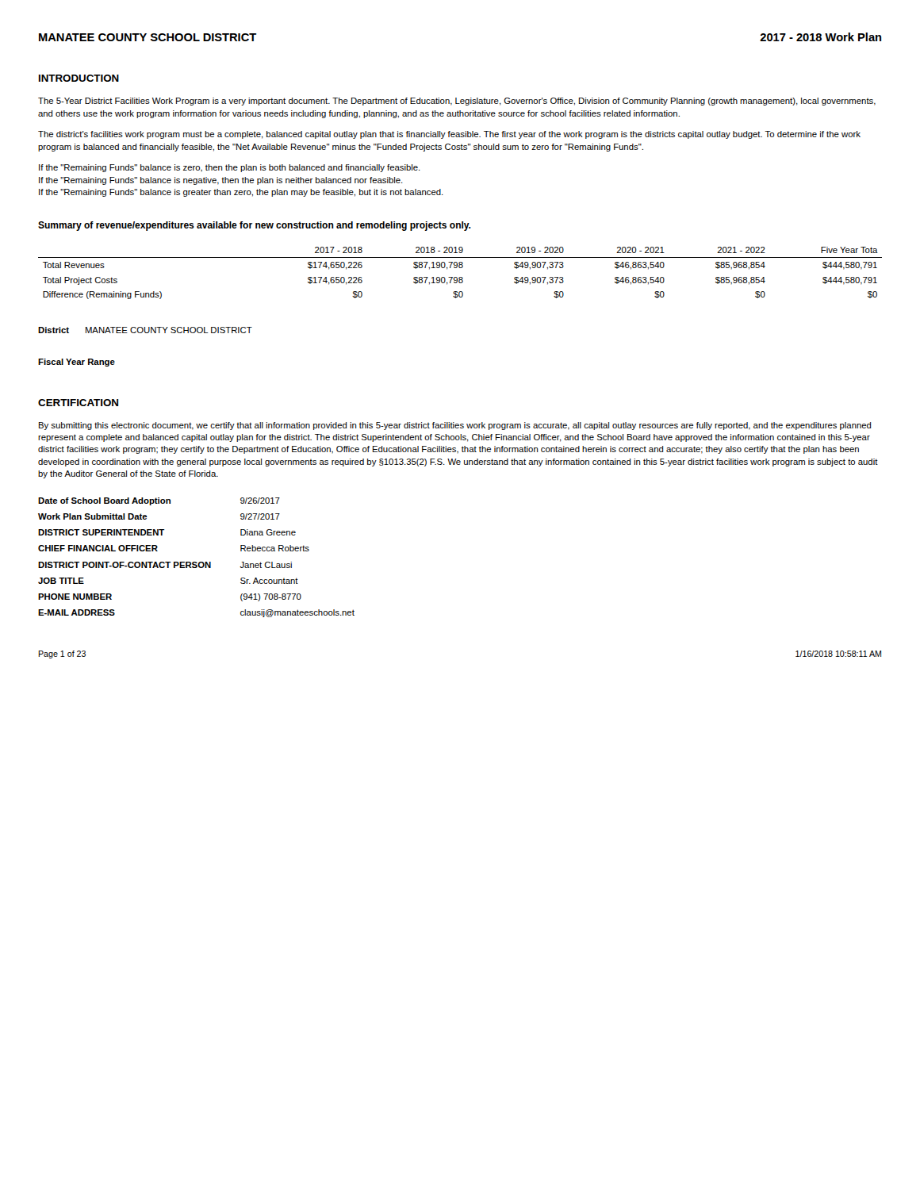MANATEE COUNTY SCHOOL DISTRICT 2017 - 2018 Work Plan
INTRODUCTION
The 5-Year District Facilities Work Program is a very important document. The Department of Education, Legislature, Governor's Office, Division of Community Planning (growth management), local governments, and others use the work program information for various needs including funding, planning, and as the authoritative source for school facilities related information.
The district's facilities work program must be a complete, balanced capital outlay plan that is financially feasible. The first year of the work program is the districts capital outlay budget. To determine if the work program is balanced and financially feasible, the "Net Available Revenue" minus the "Funded Projects Costs" should sum to zero for "Remaining Funds".
If the "Remaining Funds" balance is zero, then the plan is both balanced and financially feasible.
If the "Remaining Funds" balance is negative, then the plan is neither balanced nor feasible.
If the "Remaining Funds" balance is greater than zero, the plan may be feasible, but it is not balanced.
Summary of revenue/expenditures available for new construction and remodeling projects only.
| | 2017 - 2018 | 2018 - 2019 | 2019 - 2020 | 2020 - 2021 | 2021 - 2022 | Five Year Tota |
| --- | --- | --- | --- | --- | --- | --- |
| Total Revenues | $174,650,226 | $87,190,798 | $49,907,373 | $46,863,540 | $85,968,854 | $444,580,791 |
| Total Project Costs | $174,650,226 | $87,190,798 | $49,907,373 | $46,863,540 | $85,968,854 | $444,580,791 |
| Difference (Remaining Funds) | $0 | $0 | $0 | $0 | $0 | $0 |
District MANATEE COUNTY SCHOOL DISTRICT
Fiscal Year Range
CERTIFICATION
By submitting this electronic document, we certify that all information provided in this 5-year district facilities work program is accurate, all capital outlay resources are fully reported, and the expenditures planned represent a complete and balanced capital outlay plan for the district. The district Superintendent of Schools, Chief Financial Officer, and the School Board have approved the information contained in this 5-year district facilities work program; they certify to the Department of Education, Office of Educational Facilities, that the information contained herein is correct and accurate; they also certify that the plan has been developed in coordination with the general purpose local governments as required by §1013.35(2) F.S. We understand that any information contained in this 5-year district facilities work program is subject to audit by the Auditor General of the State of Florida.
| Date of School Board Adoption | 9/26/2017 |
| Work Plan Submittal Date | 9/27/2017 |
| DISTRICT SUPERINTENDENT | Diana Greene |
| CHIEF FINANCIAL OFFICER | Rebecca Roberts |
| DISTRICT POINT-OF-CONTACT PERSON | Janet CLausi |
| JOB TITLE | Sr. Accountant |
| PHONE NUMBER | (941) 708-8770 |
| E-MAIL ADDRESS | clausij@manateeschools.net |
Page 1 of 23 1/16/2018 10:58:11 AM